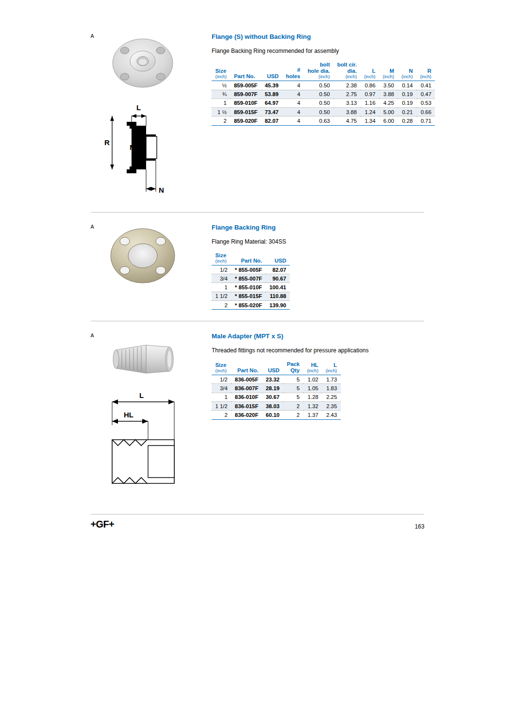A R L M N
Flange (S) without Backing Ring
Flange Backing Ring recommended for assembly
| Size (inch) | Part No. | USD | # holes | bolt hole dia. (inch) | bolt cir. dia. (inch) | L (inch) | M (inch) | N (inch) | R (inch) |
| --- | --- | --- | --- | --- | --- | --- | --- | --- | --- |
| ½ | 859-005F | 45.39 | 4 | 0.50 | 2.38 | 0.86 | 3.50 | 0.14 | 0.41 |
| ¾ | 859-007F | 53.89 | 4 | 0.50 | 2.75 | 0.97 | 3.88 | 0.19 | 0.47 |
| 1 | 859-010F | 64.97 | 4 | 0.50 | 3.13 | 1.16 | 4.25 | 0.19 | 0.53 |
| 1 ½ | 859-015F | 73.47 | 4 | 0.50 | 3.88 | 1.24 | 5.00 | 0.21 | 0.66 |
| 2 | 859-020F | 82.07 | 4 | 0.63 | 4.75 | 1.34 | 6.00 | 0.28 | 0.71 |
A
Flange Backing Ring
Flange Ring Material: 304SS
| Size (inch) | Part No. | USD |
| --- | --- | --- |
| 1/2 | * 855-005F | 82.07 |
| 3/4 | * 855-007F | 90.67 |
| 1 | * 855-010F | 100.41 |
| 1 1/2 | * 855-015F | 110.88 |
| 2 | * 855-020F | 139.90 |
A L HL
Male Adapter (MPT x S)
Threaded fittings not recommended for pressure applications
| Size (inch) | Part No. | USD | Pack Qty | HL (inch) | L (inch) |
| --- | --- | --- | --- | --- | --- |
| 1/2 | 836-005F | 23.32 | 5 | 1.02 | 1.73 |
| 3/4 | 836-007F | 28.19 | 5 | 1.05 | 1.83 |
| 1 | 836-010F | 30.67 | 5 | 1.28 | 2.25 |
| 1 1/2 | 836-015F | 38.03 | 2 | 1.32 | 2.35 |
| 2 | 836-020F | 60.10 | 2 | 1.37 | 2.43 |
+GF+
163